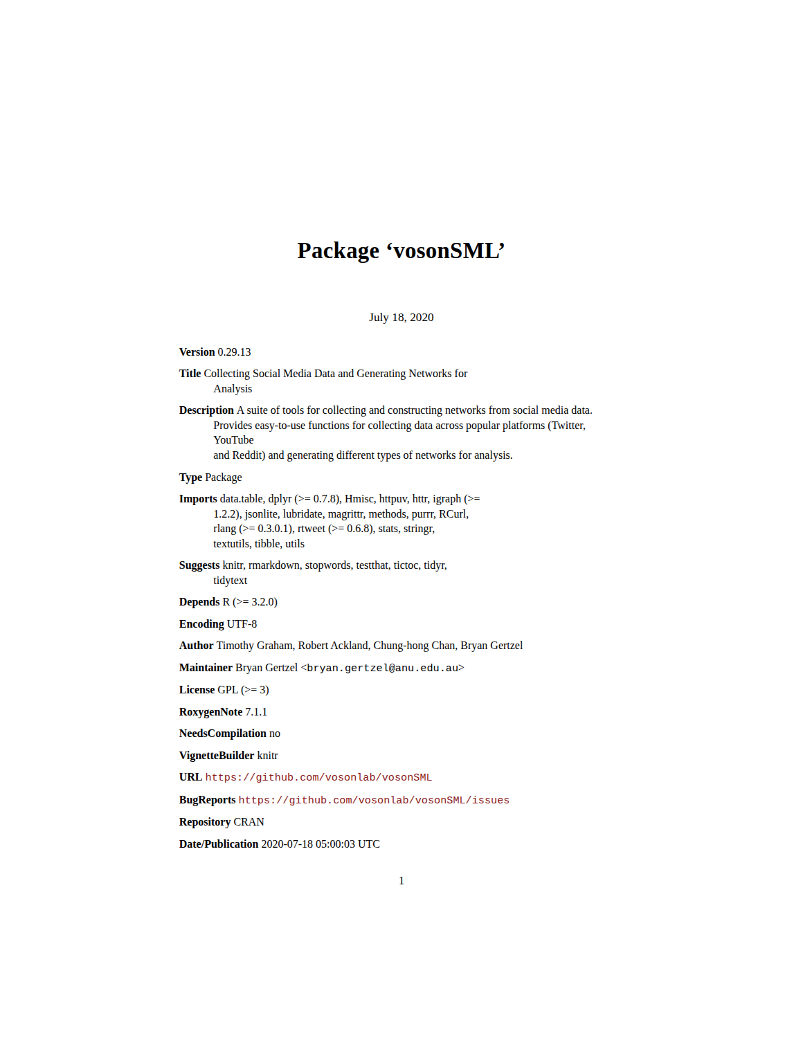Package ‘vosonSML’
July 18, 2020
Version
0.29.13
Title
Collecting Social Media Data and Generating Networks for Analysis
Description
A suite of tools for collecting and constructing networks from social media data. Provides easy-to-use functions for collecting data across popular platforms (Twitter, YouTube and Reddit) and generating different types of networks for analysis.
Type
Package
Imports
data.table, dplyr (>= 0.7.8), Hmisc, httpuv, httr, igraph (>= 1.2.2), jsonlite, lubridate, magrittr, methods, purrr, RCurl, rlang (>= 0.3.0.1), rtweet (>= 0.6.8), stats, stringr, textutils, tibble, utils
Suggests
knitr, rmarkdown, stopwords, testthat, tictoc, tidyr, tidytext
Depends
R (>= 3.2.0)
Encoding
UTF-8
Author
Timothy Graham, Robert Ackland, Chung-hong Chan, Bryan Gertzel
Maintainer
Bryan Gertzel <bryan.gertzel@anu.edu.au>
License
GPL (>= 3)
RoxygenNote
7.1.1
NeedsCompilation
no
VignetteBuilder
knitr
URL
https://github.com/vosonlab/vosonSML
BugReports
https://github.com/vosonlab/vosonSML/issues
Repository
CRAN
Date/Publication
2020-07-18 05:00:03 UTC
1